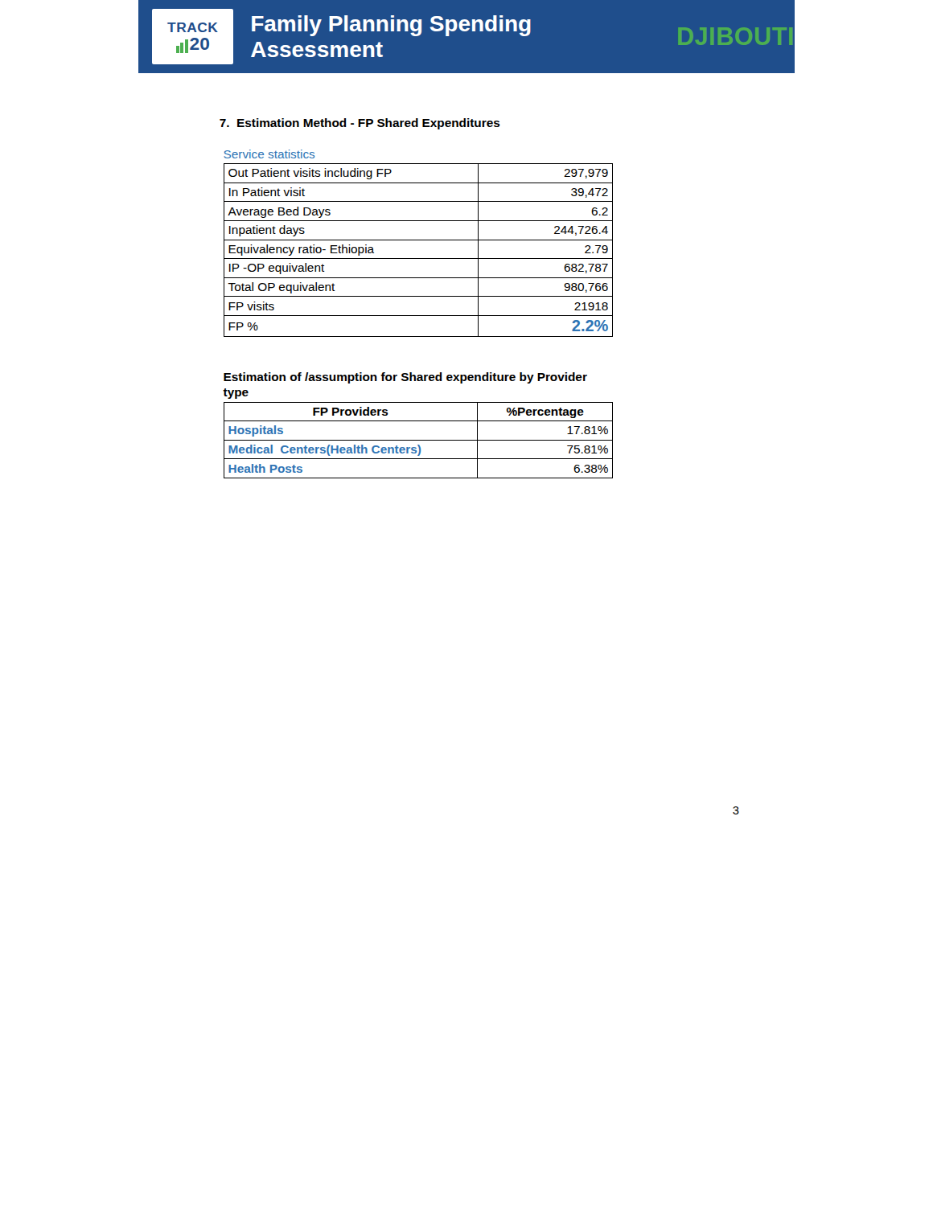TRACK
20
Family Planning Spending Assessment
DJIBOUTI
7. Estimation Method - FP Shared Expenditures
Service statistics
| Out Patient visits including FP | 297,979 |
| In Patient visit | 39,472 |
| Average Bed Days | 6.2 |
| Inpatient days | 244,726.4 |
| Equivalency ratio- Ethiopia | 2.79 |
| IP -OP equivalent | 682,787 |
| Total OP equivalent | 980,766 |
| FP visits | 21918 |
| FP % | 2.2% |
Estimation of /assumption for Shared expenditure by Provider type
| FP Providers | %Percentage |
| Hospitals | 17.81% |
| Medical Centers(Health Centers) | 75.81% |
| Health Posts | 6.38% |
3